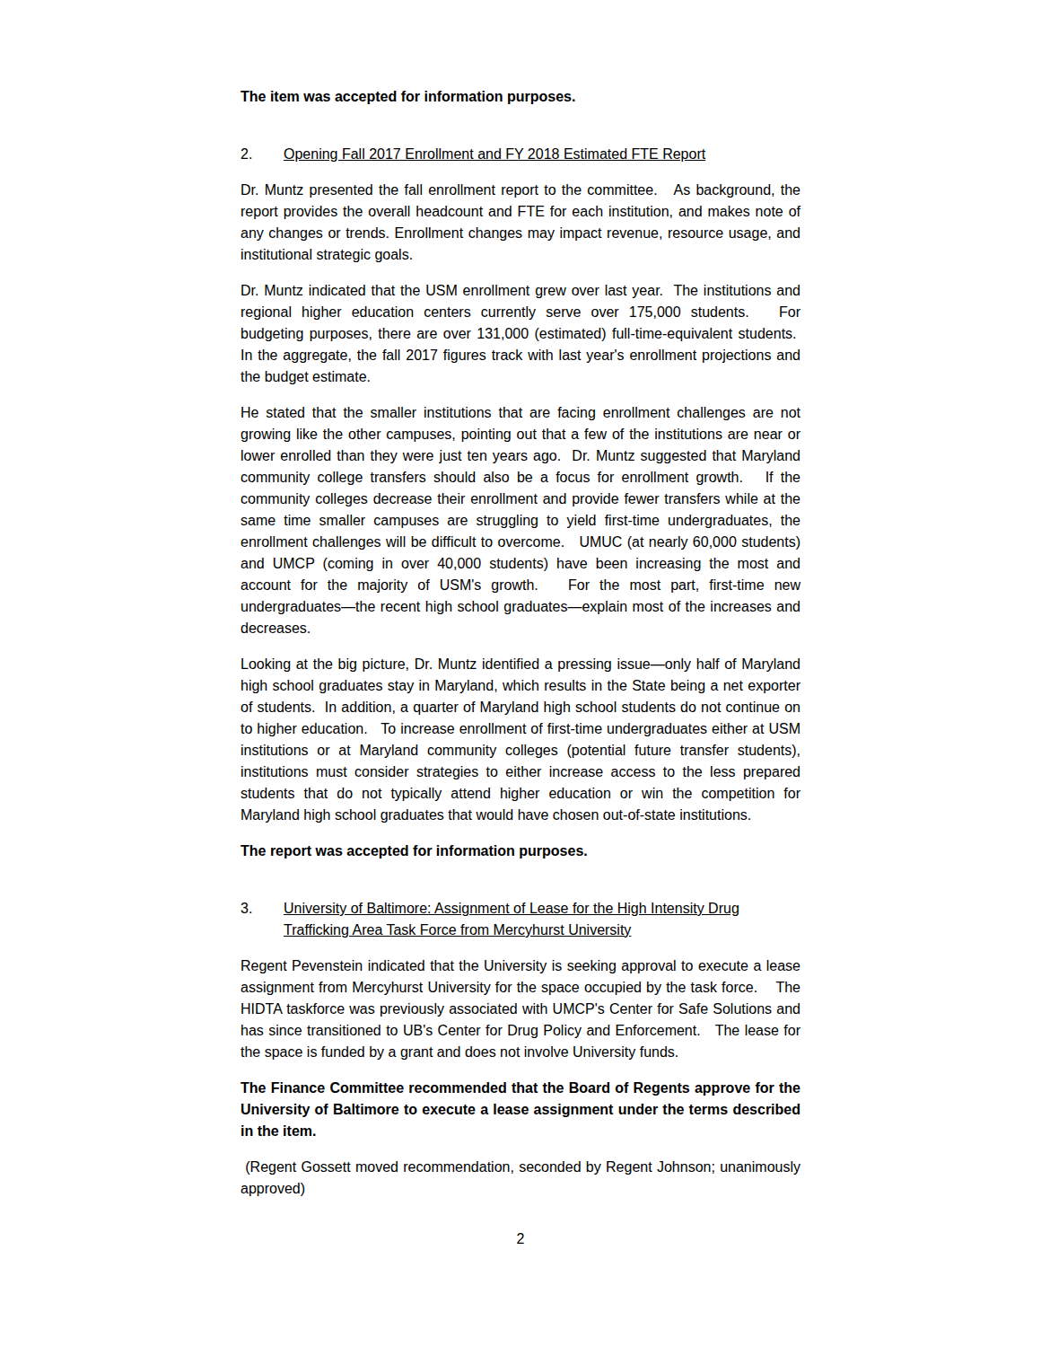The item was accepted for information purposes.
2. Opening Fall 2017 Enrollment and FY 2018 Estimated FTE Report
Dr. Muntz presented the fall enrollment report to the committee. As background, the report provides the overall headcount and FTE for each institution, and makes note of any changes or trends. Enrollment changes may impact revenue, resource usage, and institutional strategic goals.
Dr. Muntz indicated that the USM enrollment grew over last year. The institutions and regional higher education centers currently serve over 175,000 students. For budgeting purposes, there are over 131,000 (estimated) full-time-equivalent students. In the aggregate, the fall 2017 figures track with last year's enrollment projections and the budget estimate.
He stated that the smaller institutions that are facing enrollment challenges are not growing like the other campuses, pointing out that a few of the institutions are near or lower enrolled than they were just ten years ago. Dr. Muntz suggested that Maryland community college transfers should also be a focus for enrollment growth. If the community colleges decrease their enrollment and provide fewer transfers while at the same time smaller campuses are struggling to yield first-time undergraduates, the enrollment challenges will be difficult to overcome. UMUC (at nearly 60,000 students) and UMCP (coming in over 40,000 students) have been increasing the most and account for the majority of USM's growth. For the most part, first-time new undergraduates—the recent high school graduates—explain most of the increases and decreases.
Looking at the big picture, Dr. Muntz identified a pressing issue—only half of Maryland high school graduates stay in Maryland, which results in the State being a net exporter of students. In addition, a quarter of Maryland high school students do not continue on to higher education. To increase enrollment of first-time undergraduates either at USM institutions or at Maryland community colleges (potential future transfer students), institutions must consider strategies to either increase access to the less prepared students that do not typically attend higher education or win the competition for Maryland high school graduates that would have chosen out-of-state institutions.
The report was accepted for information purposes.
3. University of Baltimore: Assignment of Lease for the High Intensity Drug Trafficking Area Task Force from Mercyhurst University
Regent Pevenstein indicated that the University is seeking approval to execute a lease assignment from Mercyhurst University for the space occupied by the task force. The HIDTA taskforce was previously associated with UMCP's Center for Safe Solutions and has since transitioned to UB's Center for Drug Policy and Enforcement. The lease for the space is funded by a grant and does not involve University funds.
The Finance Committee recommended that the Board of Regents approve for the University of Baltimore to execute a lease assignment under the terms described in the item.
(Regent Gossett moved recommendation, seconded by Regent Johnson; unanimously approved)
2